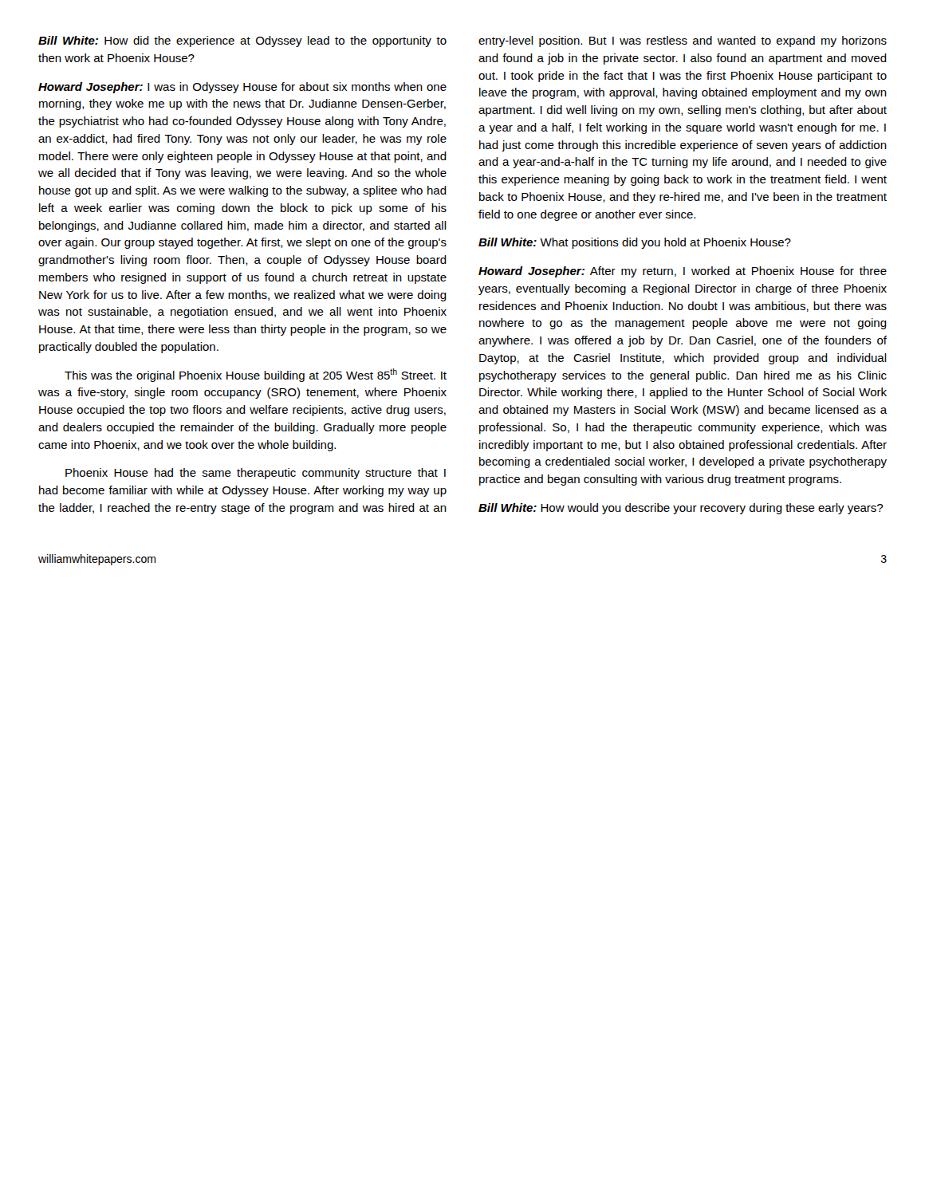Bill White: How did the experience at Odyssey lead to the opportunity to then work at Phoenix House?
Howard Josepher: I was in Odyssey House for about six months when one morning, they woke me up with the news that Dr. Judianne Densen-Gerber, the psychiatrist who had co-founded Odyssey House along with Tony Andre, an ex-addict, had fired Tony. Tony was not only our leader, he was my role model. There were only eighteen people in Odyssey House at that point, and we all decided that if Tony was leaving, we were leaving. And so the whole house got up and split. As we were walking to the subway, a splitee who had left a week earlier was coming down the block to pick up some of his belongings, and Judianne collared him, made him a director, and started all over again. Our group stayed together. At first, we slept on one of the group's grandmother's living room floor. Then, a couple of Odyssey House board members who resigned in support of us found a church retreat in upstate New York for us to live. After a few months, we realized what we were doing was not sustainable, a negotiation ensued, and we all went into Phoenix House. At that time, there were less than thirty people in the program, so we practically doubled the population.
This was the original Phoenix House building at 205 West 85th Street. It was a five-story, single room occupancy (SRO) tenement, where Phoenix House occupied the top two floors and welfare recipients, active drug users, and dealers occupied the remainder of the building. Gradually more people came into Phoenix, and we took over the whole building.
Phoenix House had the same therapeutic community structure that I had become familiar with while at Odyssey House. After working my way up the ladder, I reached the re-entry stage of the program and was hired at an entry-level position. But I was restless and wanted to expand my horizons and found a job in the private sector. I also found an apartment and moved out. I took pride in the fact that I was the first Phoenix House participant to leave the program, with approval, having obtained employment and my own apartment. I did well living on my own, selling men's clothing, but after about a year and a half, I felt working in the square world wasn't enough for me. I had just come through this incredible experience of seven years of addiction and a year-and-a-half in the TC turning my life around, and I needed to give this experience meaning by going back to work in the treatment field. I went back to Phoenix House, and they re-hired me, and I've been in the treatment field to one degree or another ever since.
Bill White: What positions did you hold at Phoenix House?
Howard Josepher: After my return, I worked at Phoenix House for three years, eventually becoming a Regional Director in charge of three Phoenix residences and Phoenix Induction. No doubt I was ambitious, but there was nowhere to go as the management people above me were not going anywhere. I was offered a job by Dr. Dan Casriel, one of the founders of Daytop, at the Casriel Institute, which provided group and individual psychotherapy services to the general public. Dan hired me as his Clinic Director. While working there, I applied to the Hunter School of Social Work and obtained my Masters in Social Work (MSW) and became licensed as a professional. So, I had the therapeutic community experience, which was incredibly important to me, but I also obtained professional credentials. After becoming a credentialed social worker, I developed a private psychotherapy practice and began consulting with various drug treatment programs.
Bill White: How would you describe your recovery during these early years?
williamwhitepapers.com 3